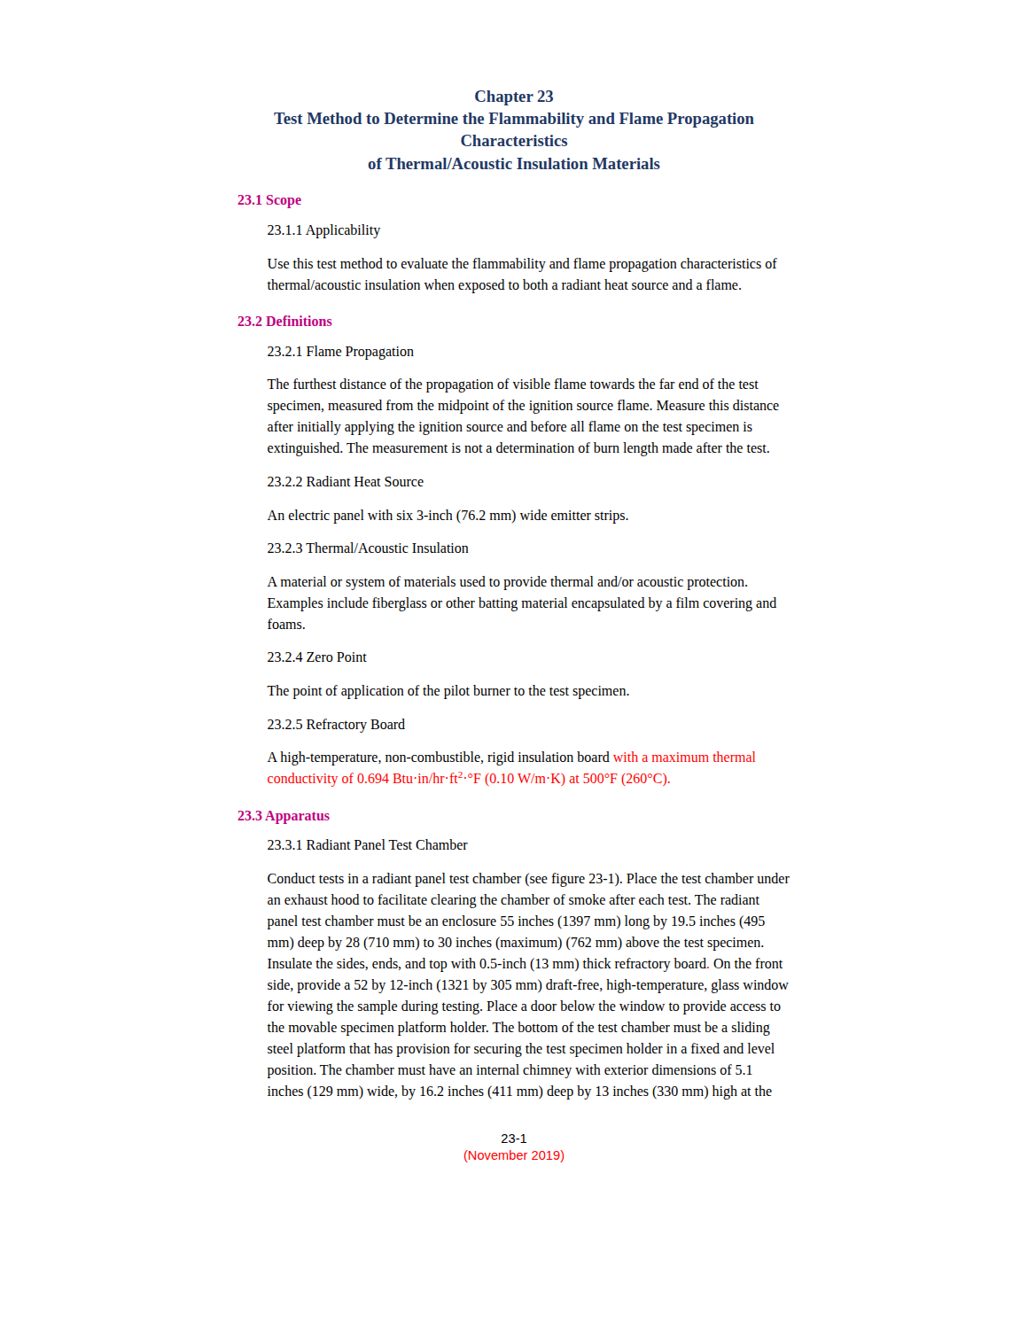Chapter 23 Test Method to Determine the Flammability and Flame Propagation Characteristics of Thermal/Acoustic Insulation Materials
23.1 Scope
23.1.1 Applicability
Use this test method to evaluate the flammability and flame propagation characteristics of thermal/acoustic insulation when exposed to both a radiant heat source and a flame.
23.2 Definitions
23.2.1 Flame Propagation
The furthest distance of the propagation of visible flame towards the far end of the test specimen, measured from the midpoint of the ignition source flame. Measure this distance after initially applying the ignition source and before all flame on the test specimen is extinguished. The measurement is not a determination of burn length made after the test.
23.2.2 Radiant Heat Source
An electric panel with six 3-inch (76.2 mm) wide emitter strips.
23.2.3 Thermal/Acoustic Insulation
A material or system of materials used to provide thermal and/or acoustic protection. Examples include fiberglass or other batting material encapsulated by a film covering and foams.
23.2.4 Zero Point
The point of application of the pilot burner to the test specimen.
23.2.5 Refractory Board
A high-temperature, non-combustible, rigid insulation board with a maximum thermal conductivity of 0.694 Btu·in/hr·ft2·°F (0.10 W/m·K) at 500°F (260°C).
23.3 Apparatus
23.3.1 Radiant Panel Test Chamber
Conduct tests in a radiant panel test chamber (see figure 23-1). Place the test chamber under an exhaust hood to facilitate clearing the chamber of smoke after each test. The radiant panel test chamber must be an enclosure 55 inches (1397 mm) long by 19.5 inches (495 mm) deep by 28 (710 mm) to 30 inches (maximum) (762 mm) above the test specimen. Insulate the sides, ends, and top with 0.5-inch (13 mm) thick refractory board. On the front side, provide a 52 by 12-inch (1321 by 305 mm) draft-free, high-temperature, glass window for viewing the sample during testing. Place a door below the window to provide access to the movable specimen platform holder. The bottom of the test chamber must be a sliding steel platform that has provision for securing the test specimen holder in a fixed and level position. The chamber must have an internal chimney with exterior dimensions of 5.1 inches (129 mm) wide, by 16.2 inches (411 mm) deep by 13 inches (330 mm) high at the
23-1
(November 2019)